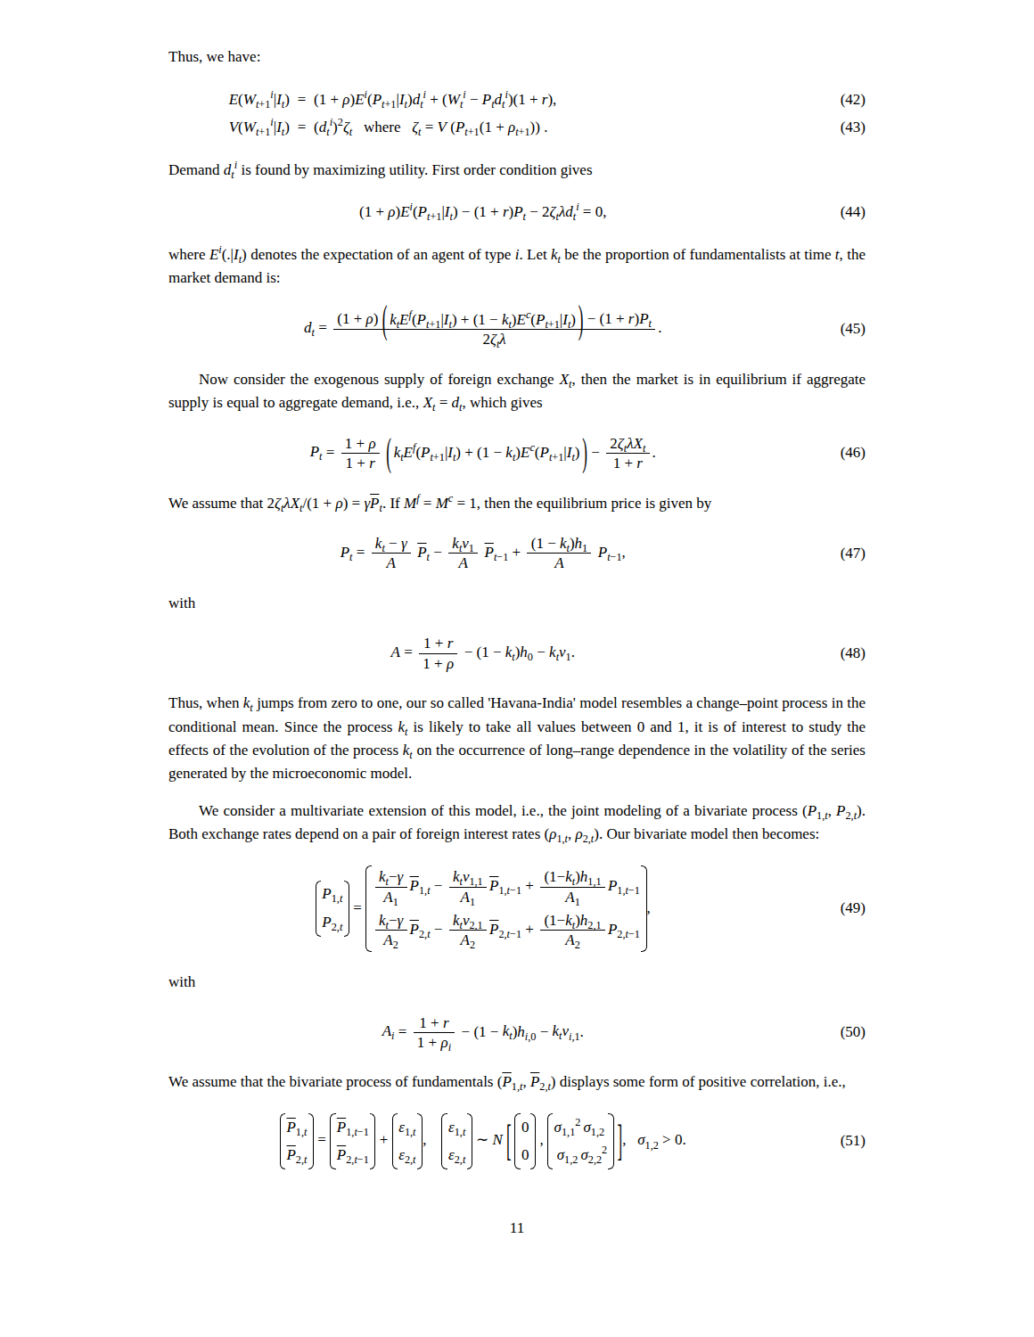Thus, we have:
| E ( W t +1 i / I t ) | = | (1 + ρ ) E i ( P t +1 / I t ) d t i + ( W t i − P t d t i )(1 + r ), | (42) |
| V ( W t +1 i / I t ) | = | ( d t i ) 2 ζ t where ζ t = V ( P t +1 (1 + ρ t +1 )) . | (43) |
Demand dti is found by maximizing utility. First order condition gives
| (1 + ρ ) E i ( P t +1 / I t ) − (1 + r ) P t − 2 ζ t λd t i = 0, | (44) |
where Ei(.|It) denotes the expectation of an agent of type i. Let kt be the proportion of fundamentalists at time t, the market demand is:
| d t = (1 + ρ ) k t E f ( P t +1 / I t ) + (1 − k t ) E c ( P t +1 / I t ) − (1 + r ) P t 2 ζ t λ . | (45) |
Now consider the exogenous supply of foreign exchange Xt, then the market is in equilibrium if aggregate supply is equal to aggregate demand, i.e., Xt = dt, which gives
| P t = 1 + ρ 1 + r k t E f ( P t +1 / I t ) + (1 − k t ) E c ( P t +1 / I t ) − 2 ζ t λX t 1 + r . | (46) |
We assume that 2ζtλXt/(1 + ρ) = γPt. If Mf = Mc = 1, then the equilibrium price is given by
| P t = k t − γ A P t − k t ν 1 A P t −1 + (1 − k t ) h 1 A P t −1 , | (47) |
with
| A = 1 + r 1 + ρ − (1 − k t ) h 0 − k t ν 1 . | (48) |
Thus, when kt jumps from zero to one, our so called 'Havana-India' model resembles a change–point process in the conditional mean. Since the process kt is likely to take all values between 0 and 1, it is of interest to study the effects of the evolution of the process kt on the occurrence of long–range dependence in the volatility of the series generated by the microeconomic model.
We consider a multivariate extension of this model, i.e., the joint modeling of a bivariate process (P1,t, P2,t). Both exchange rates depend on a pair of foreign interest rates (ρ1,t, ρ2,t). Our bivariate model then becomes:
| / P 1, t / / P 2, t / = / k t − γ A 1 P 1, t − k t ν 1,1 A 1 P 1, t −1 + (1− k t ) h 1,1 A 1 P 1, t −1 / / k t − γ A 2 P 2, t − k t ν 2,1 A 2 P 2, t −1 + (1− k t ) h 2,1 A 2 P 2, t −1 / , | (49) |
with
| A i = 1 + r 1 + ρ i − (1 − k t ) h i ,0 − k t ν i ,1 . | (50) |
We assume that the bivariate process of fundamentals (P1,t, P2,t) displays some form of positive correlation, i.e.,
| / P 1, t / / P 2, t / = / P 1, t −1 / / P 2, t −1 / + / ε 1, t / / ε 2, t / , / ε 1, t / / ε 2, t / ∼ N / 0 / / 0 / , / σ 1,1 2 / σ 1,2 / / σ 1,2 / σ 2,2 2 / , σ 1,2 > 0. | (51) |
11